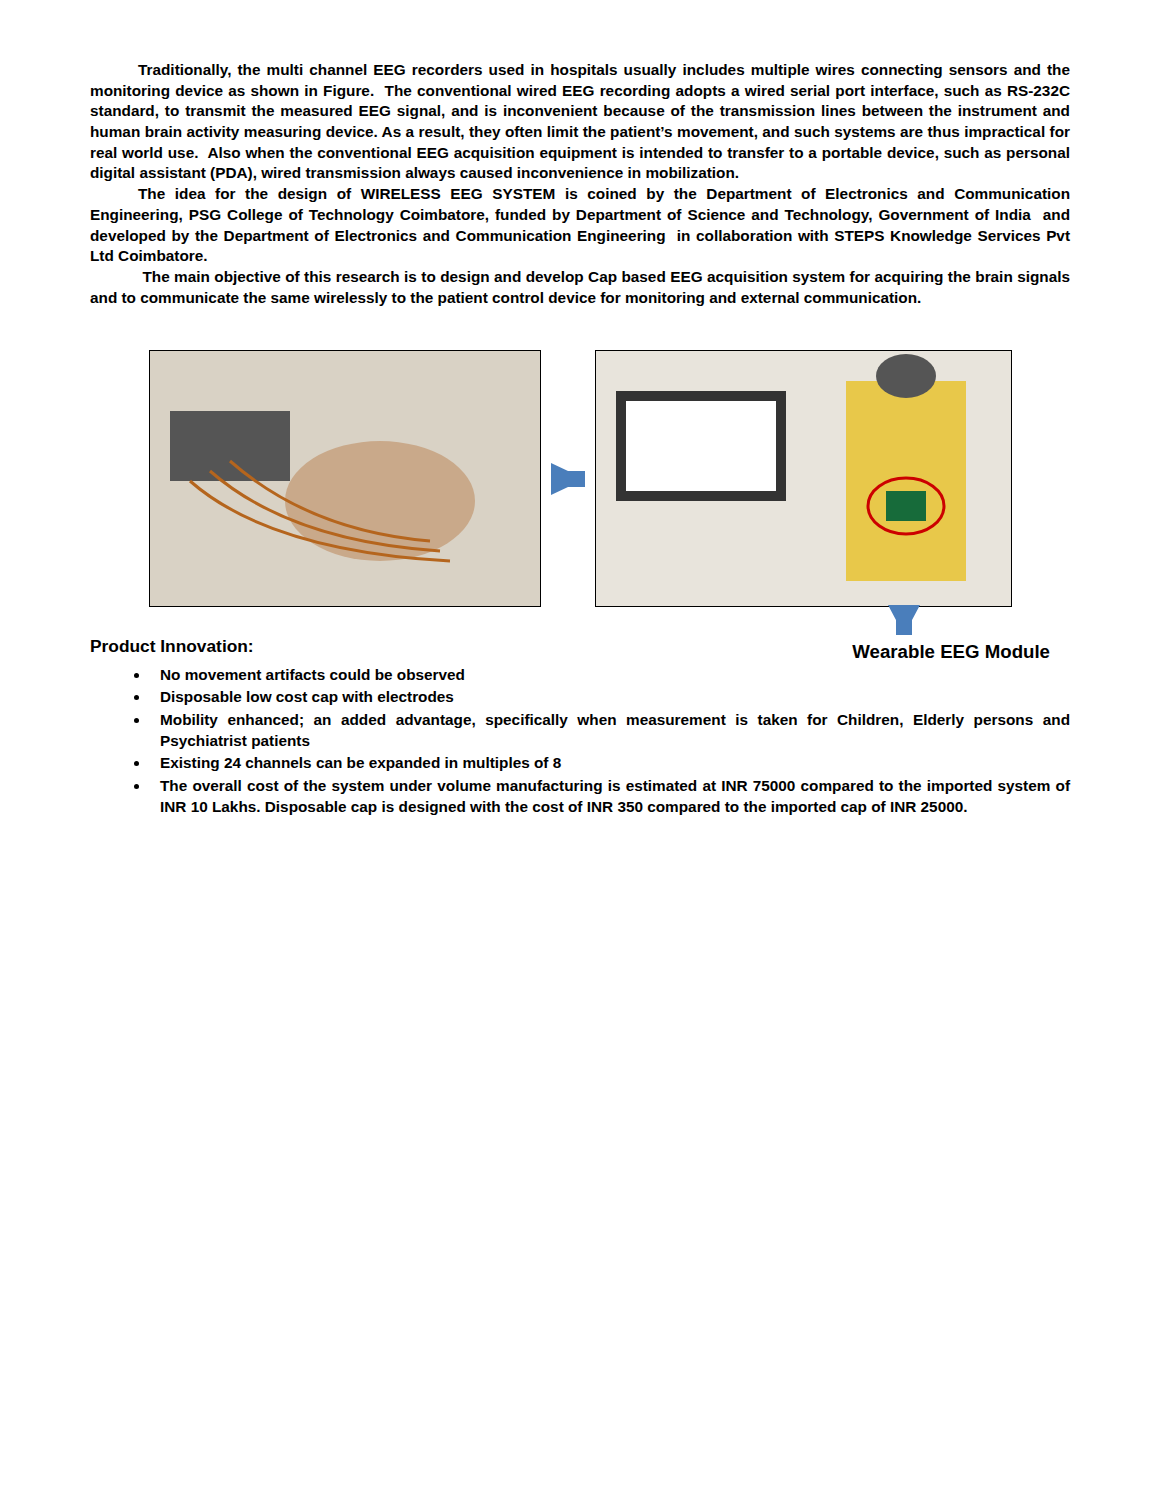Traditionally, the multi channel EEG recorders used in hospitals usually includes multiple wires connecting sensors and the monitoring device as shown in Figure. The conventional wired EEG recording adopts a wired serial port interface, such as RS-232C standard, to transmit the measured EEG signal, and is inconvenient because of the transmission lines between the instrument and human brain activity measuring device. As a result, they often limit the patient’s movement, and such systems are thus impractical for real world use. Also when the conventional EEG acquisition equipment is intended to transfer to a portable device, such as personal digital assistant (PDA), wired transmission always caused inconvenience in mobilization.
The idea for the design of WIRELESS EEG SYSTEM is coined by the Department of Electronics and Communication Engineering, PSG College of Technology Coimbatore, funded by Department of Science and Technology, Government of India and developed by the Department of Electronics and Communication Engineering in collaboration with STEPS Knowledge Services Pvt Ltd Coimbatore.
The main objective of this research is to design and develop Cap based EEG acquisition system for acquiring the brain signals and to communicate the same wirelessly to the patient control device for monitoring and external communication.
Product Innovation:
Wearable EEG Module
No movement artifacts could be observed
Disposable low cost cap with electrodes
Mobility enhanced; an added advantage, specifically when measurement is taken for Children, Elderly persons and Psychiatrist patients
Existing 24 channels can be expanded in multiples of 8
The overall cost of the system under volume manufacturing is estimated at INR 75000 compared to the imported system of INR 10 Lakhs. Disposable cap is designed with the cost of INR 350 compared to the imported cap of INR 25000.